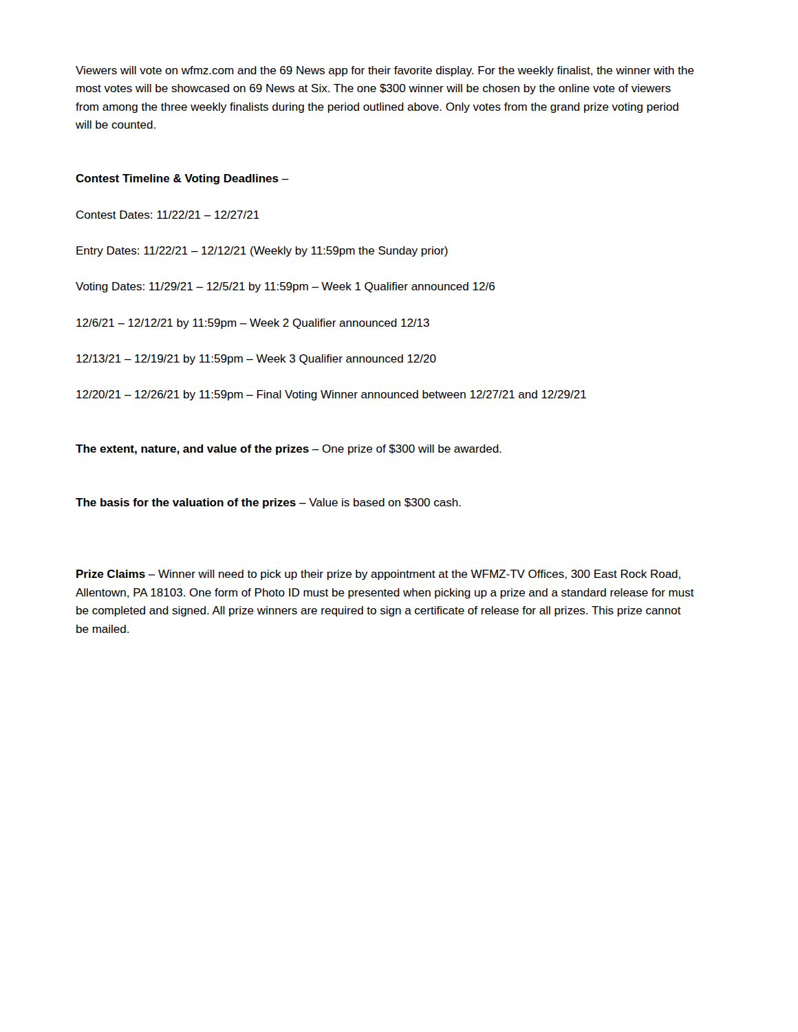Viewers will vote on wfmz.com and the 69 News app for their favorite display. For the weekly finalist, the winner with the most votes will be showcased on 69 News at Six. The one $300 winner will be chosen by the online vote of viewers from among the three weekly finalists during the period outlined above. Only votes from the grand prize voting period will be counted.
Contest Timeline & Voting Deadlines –
Contest Dates: 11/22/21 – 12/27/21
Entry Dates: 11/22/21 – 12/12/21 (Weekly by 11:59pm the Sunday prior)
Voting Dates: 11/29/21 – 12/5/21 by 11:59pm – Week 1 Qualifier announced 12/6
12/6/21 – 12/12/21 by 11:59pm – Week 2 Qualifier announced 12/13
12/13/21 – 12/19/21 by 11:59pm – Week 3 Qualifier announced 12/20
12/20/21 – 12/26/21 by 11:59pm – Final Voting Winner announced between 12/27/21 and 12/29/21
The extent, nature, and value of the prizes – One prize of $300 will be awarded.
The basis for the valuation of the prizes – Value is based on $300 cash.
Prize Claims – Winner will need to pick up their prize by appointment at the WFMZ-TV Offices, 300 East Rock Road, Allentown, PA 18103. One form of Photo ID must be presented when picking up a prize and a standard release for must be completed and signed. All prize winners are required to sign a certificate of release for all prizes. This prize cannot be mailed.